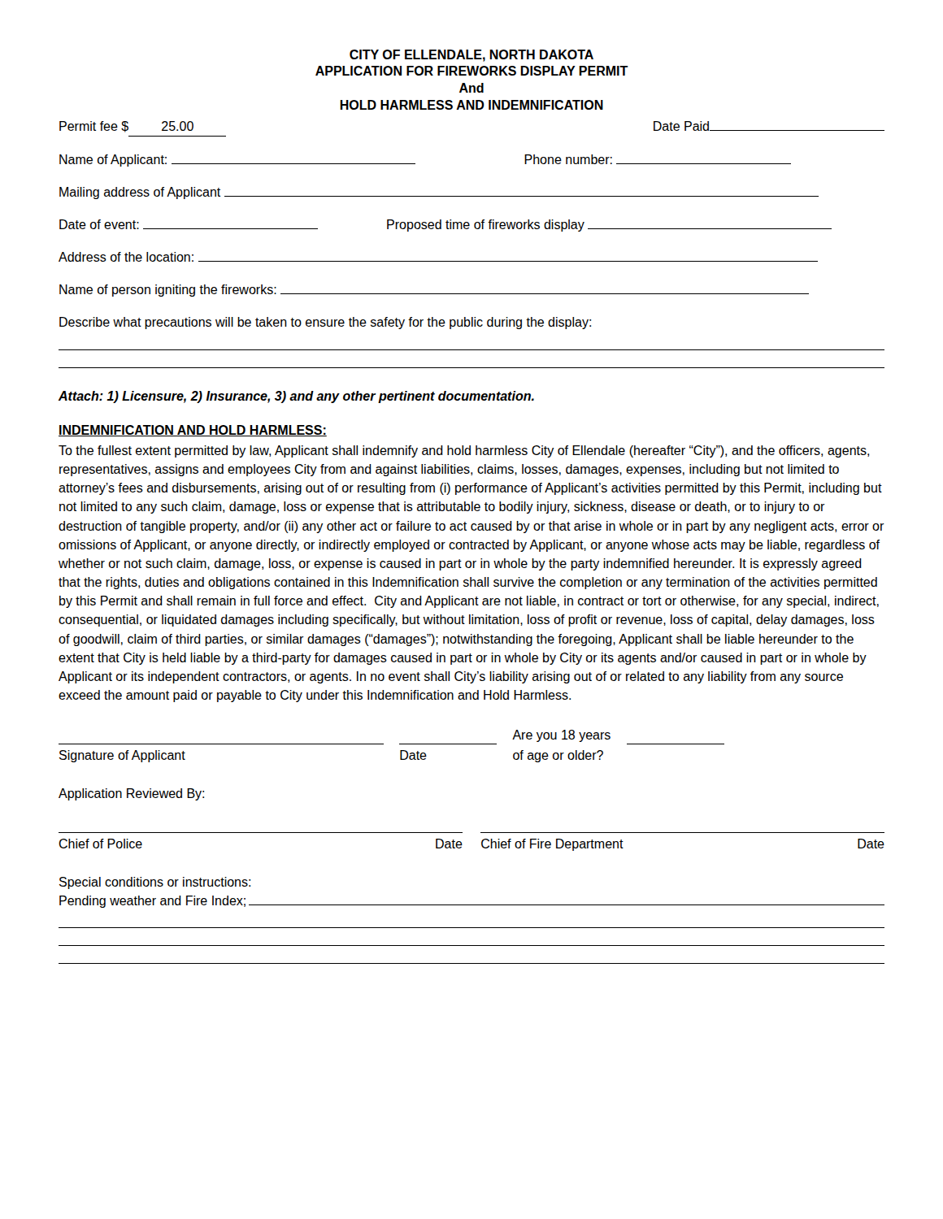CITY OF ELLENDALE, NORTH DAKOTA APPLICATION FOR FIREWORKS DISPLAY PERMIT And HOLD HARMLESS AND INDEMNIFICATION
Permit fee $ 25.00
Date Paid
Name of Applicant:
Phone number:
Mailing address of Applicant
Date of event:
Proposed time of fireworks display
Address of the location:
Name of person igniting the fireworks:
Describe what precautions will be taken to ensure the safety for the public during the display:
Attach: 1) Licensure, 2) Insurance, 3) and any other pertinent documentation.
INDEMNIFICATION AND HOLD HARMLESS:
To the fullest extent permitted by law, Applicant shall indemnify and hold harmless City of Ellendale (hereafter “City”), and the officers, agents, representatives, assigns and employees City from and against liabilities, claims, losses, damages, expenses, including but not limited to attorney’s fees and disbursements, arising out of or resulting from (i) performance of Applicant’s activities permitted by this Permit, including but not limited to any such claim, damage, loss or expense that is attributable to bodily injury, sickness, disease or death, or to injury to or destruction of tangible property, and/or (ii) any other act or failure to act caused by or that arise in whole or in part by any negligent acts, error or omissions of Applicant, or anyone directly, or indirectly employed or contracted by Applicant, or anyone whose acts may be liable, regardless of whether or not such claim, damage, loss, or expense is caused in part or in whole by the party indemnified hereunder. It is expressly agreed that the rights, duties and obligations contained in this Indemnification shall survive the completion or any termination of the activities permitted by this Permit and shall remain in full force and effect. City and Applicant are not liable, in contract or tort or otherwise, for any special, indirect, consequential, or liquidated damages including specifically, but without limitation, loss of profit or revenue, loss of capital, delay damages, loss of goodwill, claim of third parties, or similar damages (“damages”); notwithstanding the foregoing, Applicant shall be liable hereunder to the extent that City is held liable by a third-party for damages caused in part or in whole by City or its agents and/or caused in part or in whole by Applicant or its independent contractors, or agents. In no event shall City’s liability arising out of or related to any liability from any source exceed the amount paid or payable to City under this Indemnification and Hold Harmless.
Are you 18 years
Signature of Applicant Date of age or older?
Application Reviewed By:
Chief of Police Date
Chief of Fire Department Date
Special conditions or instructions:
Pending weather and Fire Index;